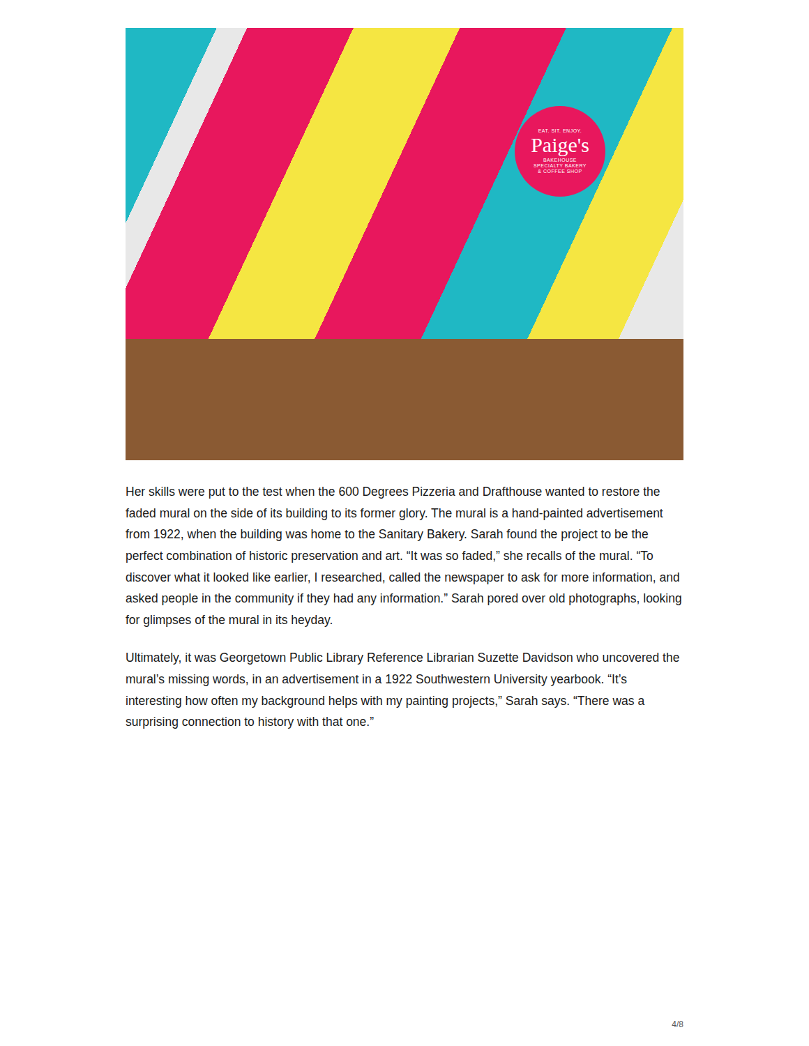Eat. Sit. Enjoy. Paige's Bakehouse Specialty Bakery & Coffee Shop
Her skills were put to the test when the 600 Degrees Pizzeria and Drafthouse wanted to restore the faded mural on the side of its building to its former glory. The mural is a hand-painted advertisement from 1922, when the building was home to the Sanitary Bakery. Sarah found the project to be the perfect combination of historic preservation and art. “It was so faded,” she recalls of the mural. “To discover what it looked like earlier, I researched, called the newspaper to ask for more information, and asked people in the community if they had any information.” Sarah pored over old photographs, looking for glimpses of the mural in its heyday.
Ultimately, it was Georgetown Public Library Reference Librarian Suzette Davidson who uncovered the mural’s missing words, in an advertisement in a 1922 Southwestern University yearbook. “It’s interesting how often my background helps with my painting projects,” Sarah says. “There was a surprising connection to history with that one.”
4/8